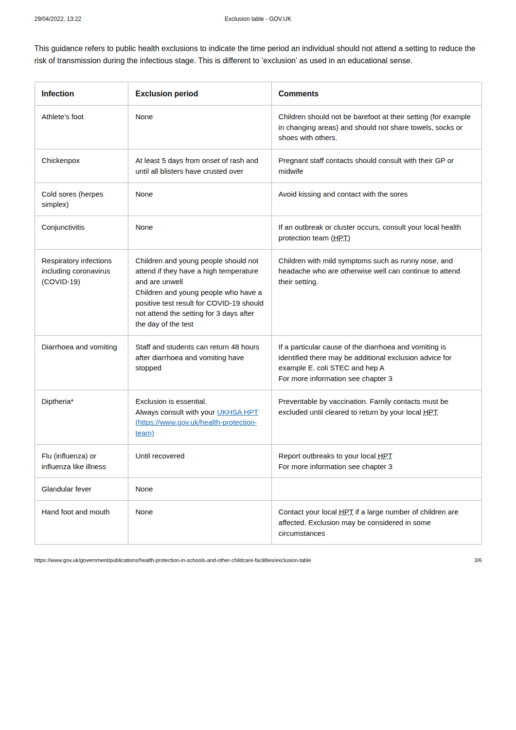29/04/2022, 13:22
Exclusion table - GOV.UK
This guidance refers to public health exclusions to indicate the time period an individual should not attend a setting to reduce the risk of transmission during the infectious stage. This is different to ‘exclusion’ as used in an educational sense.
| Infection | Exclusion period | Comments |
| --- | --- | --- |
| Athlete’s foot | None | Children should not be barefoot at their setting (for example in changing areas) and should not share towels, socks or shoes with others. |
| Chickenpox | At least 5 days from onset of rash and until all blisters have crusted over | Pregnant staff contacts should consult with their GP or midwife |
| Cold sores (herpes simplex) | None | Avoid kissing and contact with the sores |
| Conjunctivitis | None | If an outbreak or cluster occurs, consult your local health protection team ( HPT ) |
| Respiratory infections including coronavirus (COVID-19) | Children and young people should not attend if they have a high temperature and are unwell Children and young people who have a positive test result for COVID-19 should not attend the setting for 3 days after the day of the test | Children with mild symptoms such as runny nose, and headache who are otherwise well can continue to attend their setting. |
| Diarrhoea and vomiting | Staff and students can return 48 hours after diarrhoea and vomiting have stopped | If a particular cause of the diarrhoea and vomiting is identified there may be additional exclusion advice for example E. coli STEC and hep A For more information see chapter 3 |
| Diptheria* | Exclusion is essential. Always consult with your UKHSA HPT (https://www.gov.uk/health-protection-team) | Preventable by vaccination. Family contacts must be excluded until cleared to return by your local HPT |
| Flu (influenza) or influenza like illness | Until recovered | Report outbreaks to your local HPT For more information see chapter 3 |
| Glandular fever | None | |
| Hand foot and mouth | None | Contact your local HPT if a large number of children are affected. Exclusion may be considered in some circumstances |
https://www.gov.uk/government/publications/health-protection-in-schools-and-other-childcare-facilities/exclusion-table
3/6